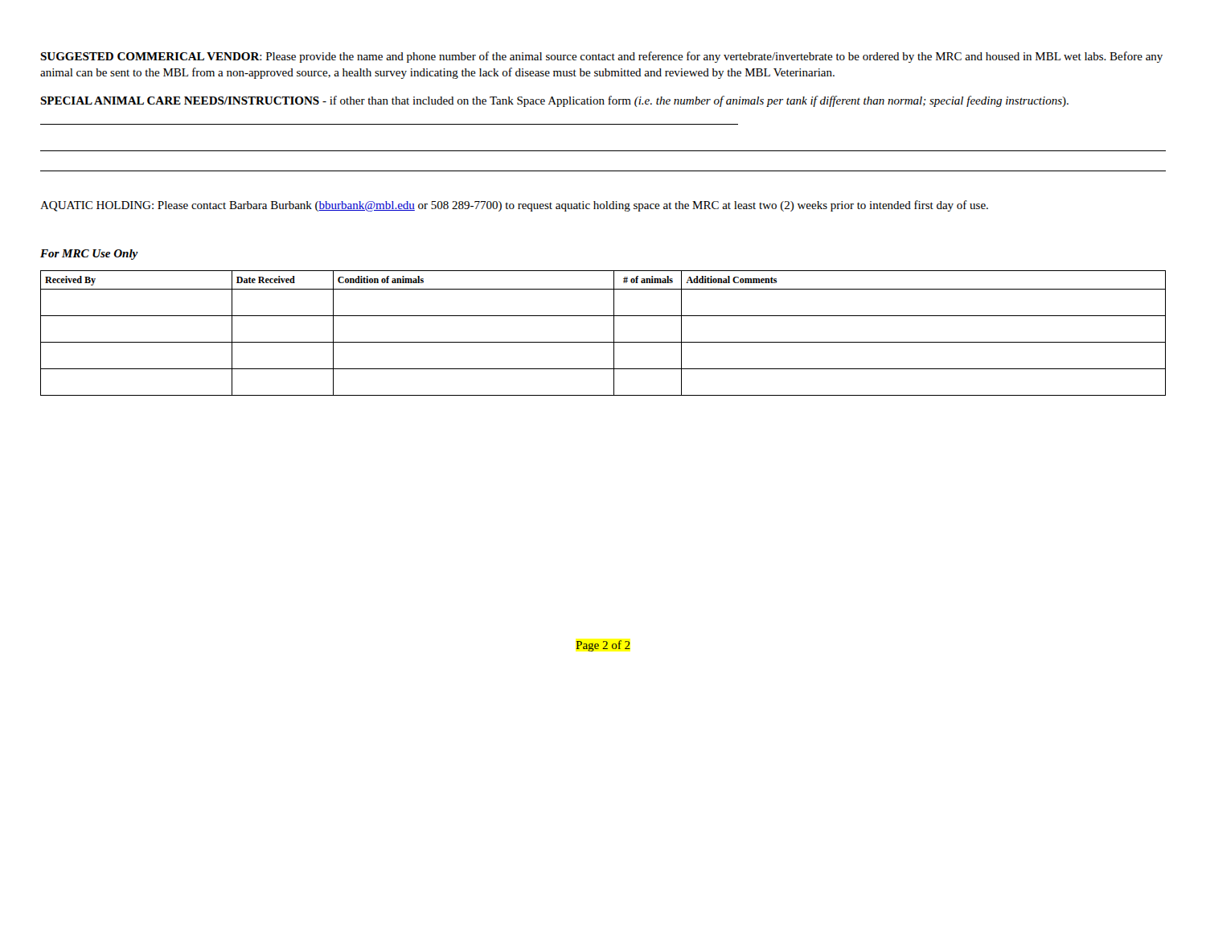SUGGESTED COMMERICAL VENDOR: Please provide the name and phone number of the animal source contact and reference for any vertebrate/invertebrate to be ordered by the MRC and housed in MBL wet labs. Before any animal can be sent to the MBL from a non-approved source, a health survey indicating the lack of disease must be submitted and reviewed by the MBL Veterinarian.
SPECIAL ANIMAL CARE NEEDS/INSTRUCTIONS - if other than that included on the Tank Space Application form (i.e. the number of animals per tank if different than normal; special feeding instructions).
AQUATIC HOLDING: Please contact Barbara Burbank (bburbank@mbl.edu or 508 289-7700) to request aquatic holding space at the MRC at least two (2) weeks prior to intended first day of use.
For MRC Use Only
| Received By | Date Received | Condition of animals | # of animals | Additional Comments |
| --- | --- | --- | --- | --- |
Page 2 of 2